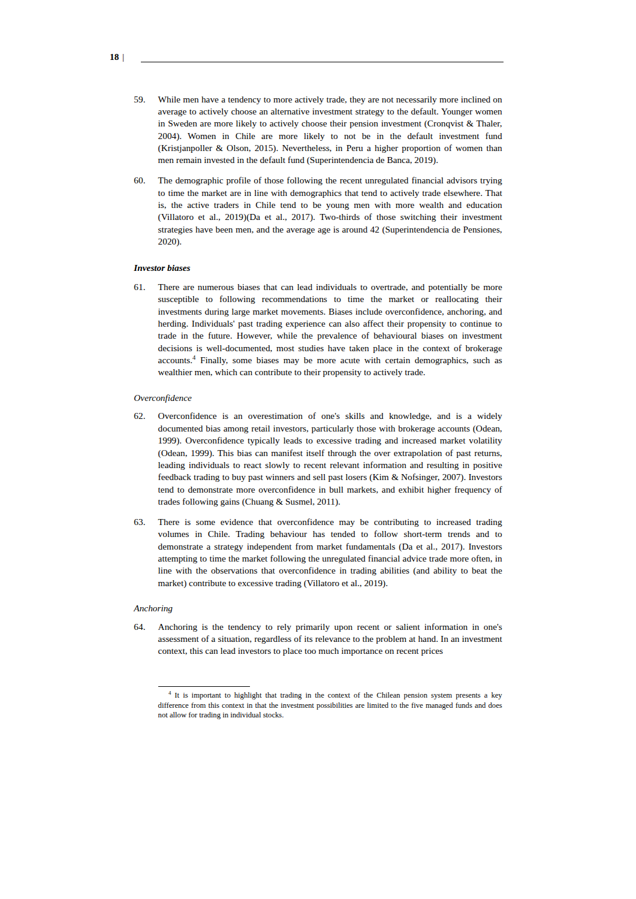18|
59. While men have a tendency to more actively trade, they are not necessarily more inclined on average to actively choose an alternative investment strategy to the default. Younger women in Sweden are more likely to actively choose their pension investment (Cronqvist & Thaler, 2004). Women in Chile are more likely to not be in the default investment fund (Kristjanpoller & Olson, 2015). Nevertheless, in Peru a higher proportion of women than men remain invested in the default fund (Superintendencia de Banca, 2019).
60. The demographic profile of those following the recent unregulated financial advisors trying to time the market are in line with demographics that tend to actively trade elsewhere. That is, the active traders in Chile tend to be young men with more wealth and education (Villatoro et al., 2019)(Da et al., 2017). Two-thirds of those switching their investment strategies have been men, and the average age is around 42 (Superintendencia de Pensiones, 2020).
Investor biases
61. There are numerous biases that can lead individuals to overtrade, and potentially be more susceptible to following recommendations to time the market or reallocating their investments during large market movements. Biases include overconfidence, anchoring, and herding. Individuals' past trading experience can also affect their propensity to continue to trade in the future. However, while the prevalence of behavioural biases on investment decisions is well-documented, most studies have taken place in the context of brokerage accounts.4 Finally, some biases may be more acute with certain demographics, such as wealthier men, which can contribute to their propensity to actively trade.
Overconfidence
62. Overconfidence is an overestimation of one's skills and knowledge, and is a widely documented bias among retail investors, particularly those with brokerage accounts (Odean, 1999). Overconfidence typically leads to excessive trading and increased market volatility (Odean, 1999). This bias can manifest itself through the over extrapolation of past returns, leading individuals to react slowly to recent relevant information and resulting in positive feedback trading to buy past winners and sell past losers (Kim & Nofsinger, 2007). Investors tend to demonstrate more overconfidence in bull markets, and exhibit higher frequency of trades following gains (Chuang & Susmel, 2011).
63. There is some evidence that overconfidence may be contributing to increased trading volumes in Chile. Trading behaviour has tended to follow short-term trends and to demonstrate a strategy independent from market fundamentals (Da et al., 2017). Investors attempting to time the market following the unregulated financial advice trade more often, in line with the observations that overconfidence in trading abilities (and ability to beat the market) contribute to excessive trading (Villatoro et al., 2019).
Anchoring
64. Anchoring is the tendency to rely primarily upon recent or salient information in one's assessment of a situation, regardless of its relevance to the problem at hand. In an investment context, this can lead investors to place too much importance on recent prices
4 It is important to highlight that trading in the context of the Chilean pension system presents a key difference from this context in that the investment possibilities are limited to the five managed funds and does not allow for trading in individual stocks.